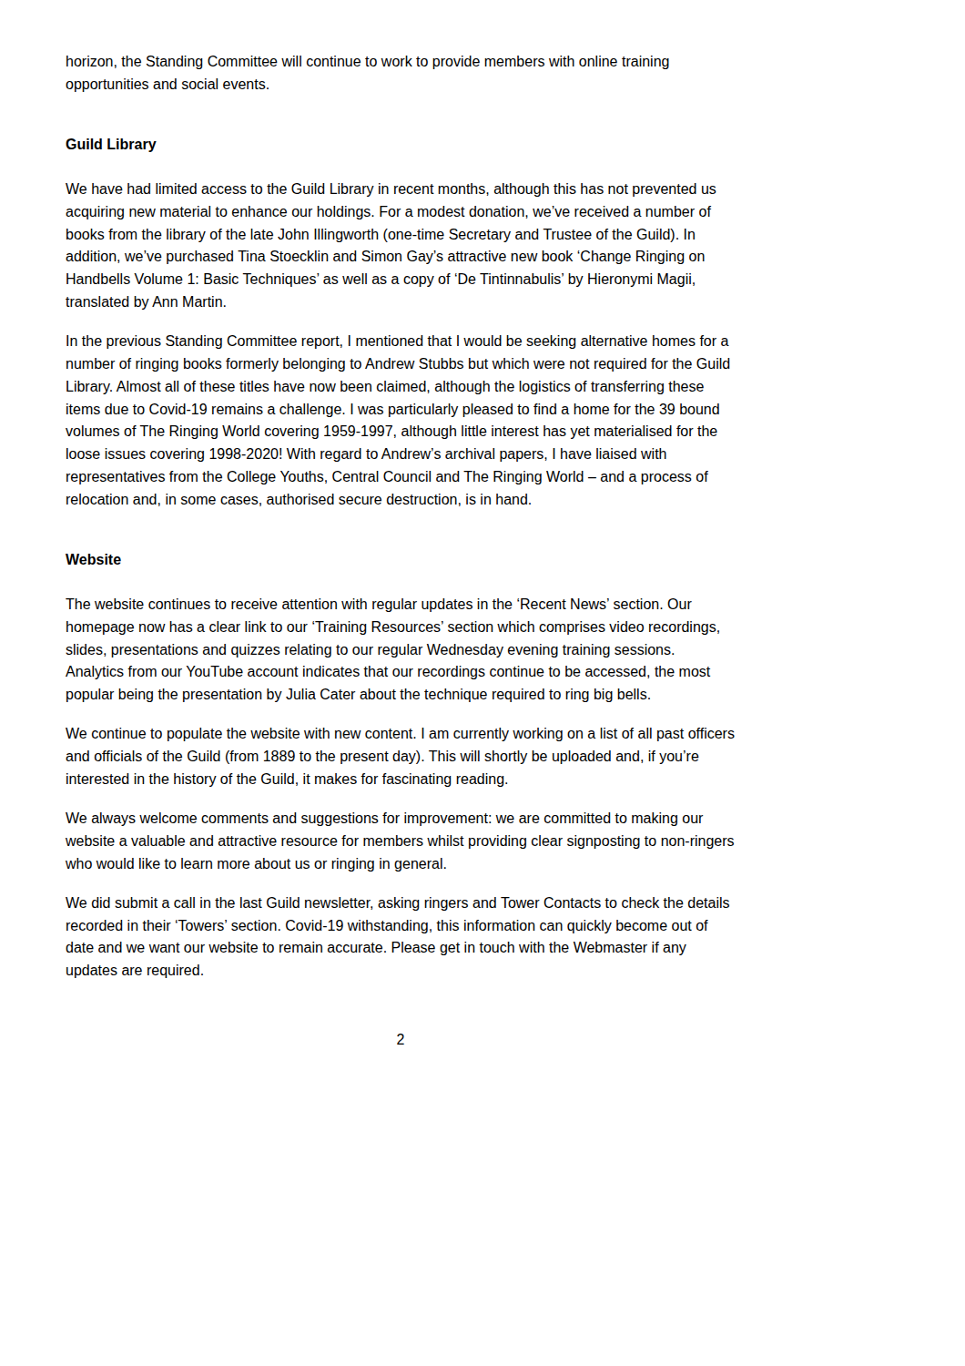horizon, the Standing Committee will continue to work to provide members with online training opportunities and social events.
Guild Library
We have had limited access to the Guild Library in recent months, although this has not prevented us acquiring new material to enhance our holdings. For a modest donation, we’ve received a number of books from the library of the late John Illingworth (one-time Secretary and Trustee of the Guild). In addition, we’ve purchased Tina Stoecklin and Simon Gay’s attractive new book ‘Change Ringing on Handbells Volume 1: Basic Techniques’ as well as a copy of ‘De Tintinnabulis’ by Hieronymi Magii, translated by Ann Martin.
In the previous Standing Committee report, I mentioned that I would be seeking alternative homes for a number of ringing books formerly belonging to Andrew Stubbs but which were not required for the Guild Library. Almost all of these titles have now been claimed, although the logistics of transferring these items due to Covid-19 remains a challenge. I was particularly pleased to find a home for the 39 bound volumes of The Ringing World covering 1959-1997, although little interest has yet materialised for the loose issues covering 1998-2020! With regard to Andrew’s archival papers, I have liaised with representatives from the College Youths, Central Council and The Ringing World – and a process of relocation and, in some cases, authorised secure destruction, is in hand.
Website
The website continues to receive attention with regular updates in the ‘Recent News’ section. Our homepage now has a clear link to our ‘Training Resources’ section which comprises video recordings, slides, presentations and quizzes relating to our regular Wednesday evening training sessions. Analytics from our YouTube account indicates that our recordings continue to be accessed, the most popular being the presentation by Julia Cater about the technique required to ring big bells.
We continue to populate the website with new content. I am currently working on a list of all past officers and officials of the Guild (from 1889 to the present day). This will shortly be uploaded and, if you’re interested in the history of the Guild, it makes for fascinating reading.
We always welcome comments and suggestions for improvement: we are committed to making our website a valuable and attractive resource for members whilst providing clear signposting to non-ringers who would like to learn more about us or ringing in general.
We did submit a call in the last Guild newsletter, asking ringers and Tower Contacts to check the details recorded in their ‘Towers’ section. Covid-19 withstanding, this information can quickly become out of date and we want our website to remain accurate. Please get in touch with the Webmaster if any updates are required.
2